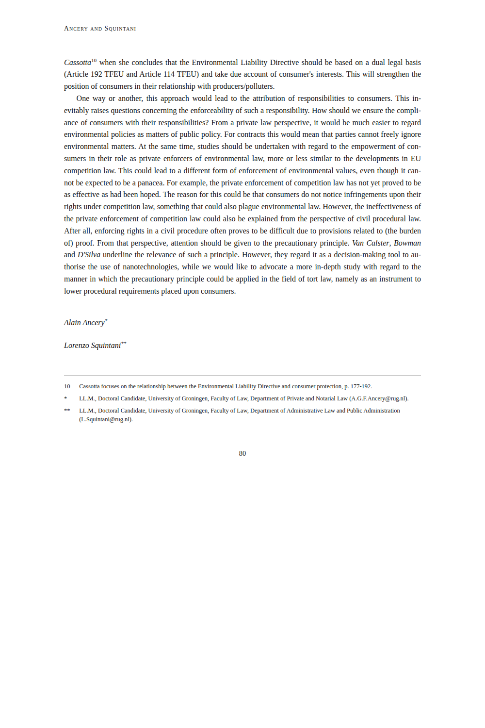Ancery and Squintani
Cassotta10 when she concludes that the Environmental Liability Directive should be based on a dual legal basis (Article 192 TFEU and Article 114 TFEU) and take due account of consumer's interests. This will strengthen the position of consumers in their relationship with producers/polluters.
One way or another, this approach would lead to the attribution of responsibilities to consumers. This inevitably raises questions concerning the enforceability of such a responsibility. How should we ensure the compliance of consumers with their responsibilities? From a private law perspective, it would be much easier to regard environmental policies as matters of public policy. For contracts this would mean that parties cannot freely ignore environmental matters. At the same time, studies should be undertaken with regard to the empowerment of consumers in their role as private enforcers of environmental law, more or less similar to the developments in EU competition law. This could lead to a different form of enforcement of environmental values, even though it cannot be expected to be a panacea. For example, the private enforcement of competition law has not yet proved to be as effective as had been hoped. The reason for this could be that consumers do not notice infringements upon their rights under competition law, something that could also plague environmental law. However, the ineffectiveness of the private enforcement of competition law could also be explained from the perspective of civil procedural law. After all, enforcing rights in a civil procedure often proves to be difficult due to provisions related to (the burden of) proof. From that perspective, attention should be given to the precautionary principle. Van Calster, Bowman and D'Silva underline the relevance of such a principle. However, they regard it as a decision-making tool to authorise the use of nanotechnologies, while we would like to advocate a more in-depth study with regard to the manner in which the precautionary principle could be applied in the field of tort law, namely as an instrument to lower procedural requirements placed upon consumers.
Alain Ancery*
Lorenzo Squintani**
10 Cassotta focuses on the relationship between the Environmental Liability Directive and consumer protection, p. 177-192.
* LL.M., Doctoral Candidate, University of Groningen, Faculty of Law, Department of Private and Notarial Law (A.G.F.Ancery@rug.nl).
** LL.M., Doctoral Candidate, University of Groningen, Faculty of Law, Department of Administrative Law and Public Administration (L.Squintani@rug.nl).
80